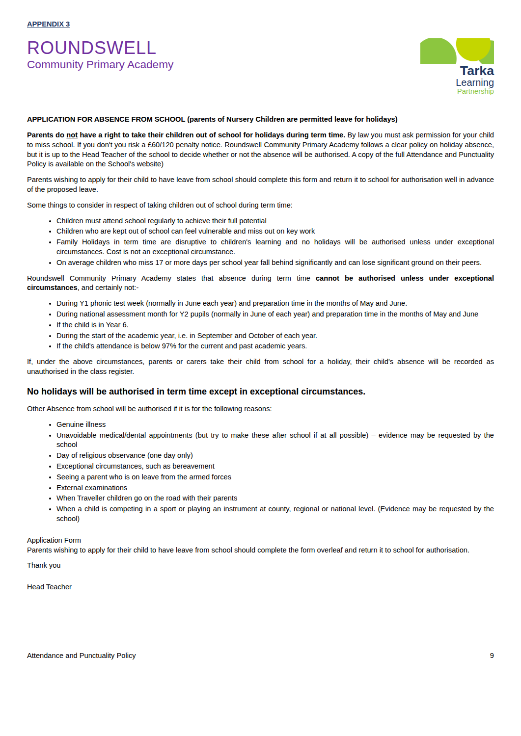APPENDIX 3
ROUNDSWELL
Community Primary Academy
Tarka
Learning
Partnership
APPLICATION FOR ABSENCE FROM SCHOOL (parents of Nursery Children are permitted leave for holidays)
Parents do not have a right to take their children out of school for holidays during term time. By law you must ask permission for your child to miss school. If you don't you risk a £60/120 penalty notice. Roundswell Community Primary Academy follows a clear policy on holiday absence, but it is up to the Head Teacher of the school to decide whether or not the absence will be authorised. A copy of the full Attendance and Punctuality Policy is available on the School's website)
Parents wishing to apply for their child to have leave from school should complete this form and return it to school for authorisation well in advance of the proposed leave.
Some things to consider in respect of taking children out of school during term time:
Children must attend school regularly to achieve their full potential
Children who are kept out of school can feel vulnerable and miss out on key work
Family Holidays in term time are disruptive to children's learning and no holidays will be authorised unless under exceptional circumstances. Cost is not an exceptional circumstance.
On average children who miss 17 or more days per school year fall behind significantly and can lose significant ground on their peers.
Roundswell Community Primary Academy states that absence during term time cannot be authorised unless under exceptional circumstances, and certainly not:-
During Y1 phonic test week (normally in June each year) and preparation time in the months of May and June.
During national assessment month for Y2 pupils (normally in June of each year) and preparation time in the months of May and June
If the child is in Year 6.
During the start of the academic year, i.e. in September and October of each year.
If the child's attendance is below 97% for the current and past academic years.
If, under the above circumstances, parents or carers take their child from school for a holiday, their child's absence will be recorded as unauthorised in the class register.
No holidays will be authorised in term time except in exceptional circumstances.
Other Absence from school will be authorised if it is for the following reasons:
Genuine illness
Unavoidable medical/dental appointments (but try to make these after school if at all possible) – evidence may be requested by the school
Day of religious observance (one day only)
Exceptional circumstances, such as bereavement
Seeing a parent who is on leave from the armed forces
External examinations
When Traveller children go on the road with their parents
When a child is competing in a sport or playing an instrument at county, regional or national level. (Evidence may be requested by the school)
Application Form
Parents wishing to apply for their child to have leave from school should complete the form overleaf and return it to school for authorisation.
Thank you
Head Teacher
Attendance and Punctuality Policy 9